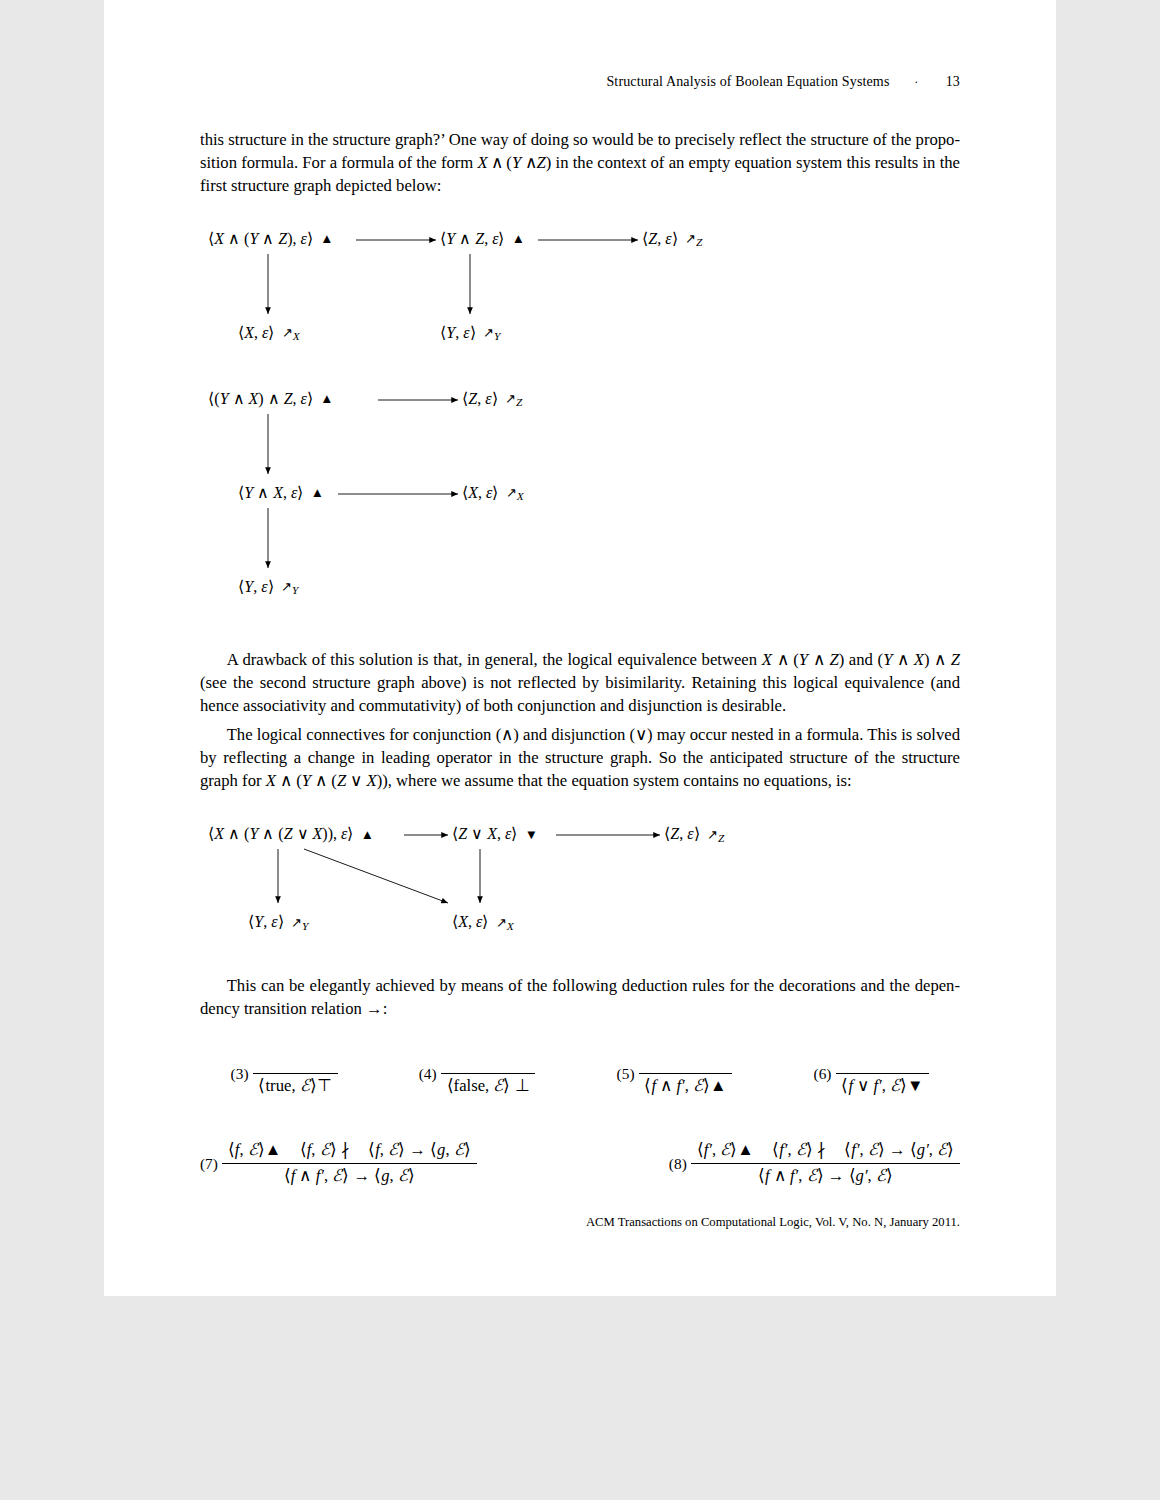Structural Analysis of Boolean Equation Systems · 13
this structure in the structure graph?’ One way of doing so would be to precisely reflect the structure of the proposition formula. For a formula of the form X ∧ (Y ∧Z) in the context of an empty equation system this results in the first structure graph depicted below:
⟨X ∧ (Y ∧ Z), ε⟩ ▲
⟨Y ∧ Z, ε⟩ ▲
⟨Z, ε⟩ ↗Z
⟨X, ε⟩ ↗X
⟨Y, ε⟩ ↗Y
⟨(Y ∧ X) ∧ Z, ε⟩ ▲
⟨Z, ε⟩ ↗Z
⟨Y ∧ X, ε⟩ ▲
⟨X, ε⟩ ↗X
⟨Y, ε⟩ ↗Y
A drawback of this solution is that, in general, the logical equivalence between X ∧ (Y ∧ Z) and (Y ∧ X) ∧ Z (see the second structure graph above) is not reflected by bisimilarity. Retaining this logical equivalence (and hence associativity and commutativity) of both conjunction and disjunction is desirable.
The logical connectives for conjunction (∧) and disjunction (∨) may occur nested in a formula. This is solved by reflecting a change in leading operator in the structure graph. So the anticipated structure of the structure graph for X ∧ (Y ∧ (Z ∨ X)), where we assume that the equation system contains no equations, is:
⟨X ∧ (Y ∧ (Z ∨ X)), ε⟩ ▲
⟨Z ∨ X, ε⟩ ▼
⟨Z, ε⟩ ↗Z
⟨Y, ε⟩ ↗Y
⟨X, ε⟩ ↗X
This can be elegantly achieved by means of the following deduction rules for the decorations and the dependency transition relation →:
(3) ⟨true, ℰ⟩⊤
(4) ⟨false, ℰ⟩ ⊥
(5) ⟨f ∧ f′, ℰ⟩▲
(6) ⟨f ∨ f′, ℰ⟩▼
(7) ⟨f, ℰ⟩▲⟨f, ℰ⟩ ∤⟨f, ℰ⟩ → ⟨g, ℰ⟩ ⟨f ∧ f′, ℰ⟩ → ⟨g, ℰ⟩
(8) ⟨f′, ℰ⟩▲⟨f′, ℰ⟩ ∤⟨f′, ℰ⟩ → ⟨g′, ℰ⟩ ⟨f ∧ f′, ℰ⟩ → ⟨g′, ℰ⟩
ACM Transactions on Computational Logic, Vol. V, No. N, January 2011.